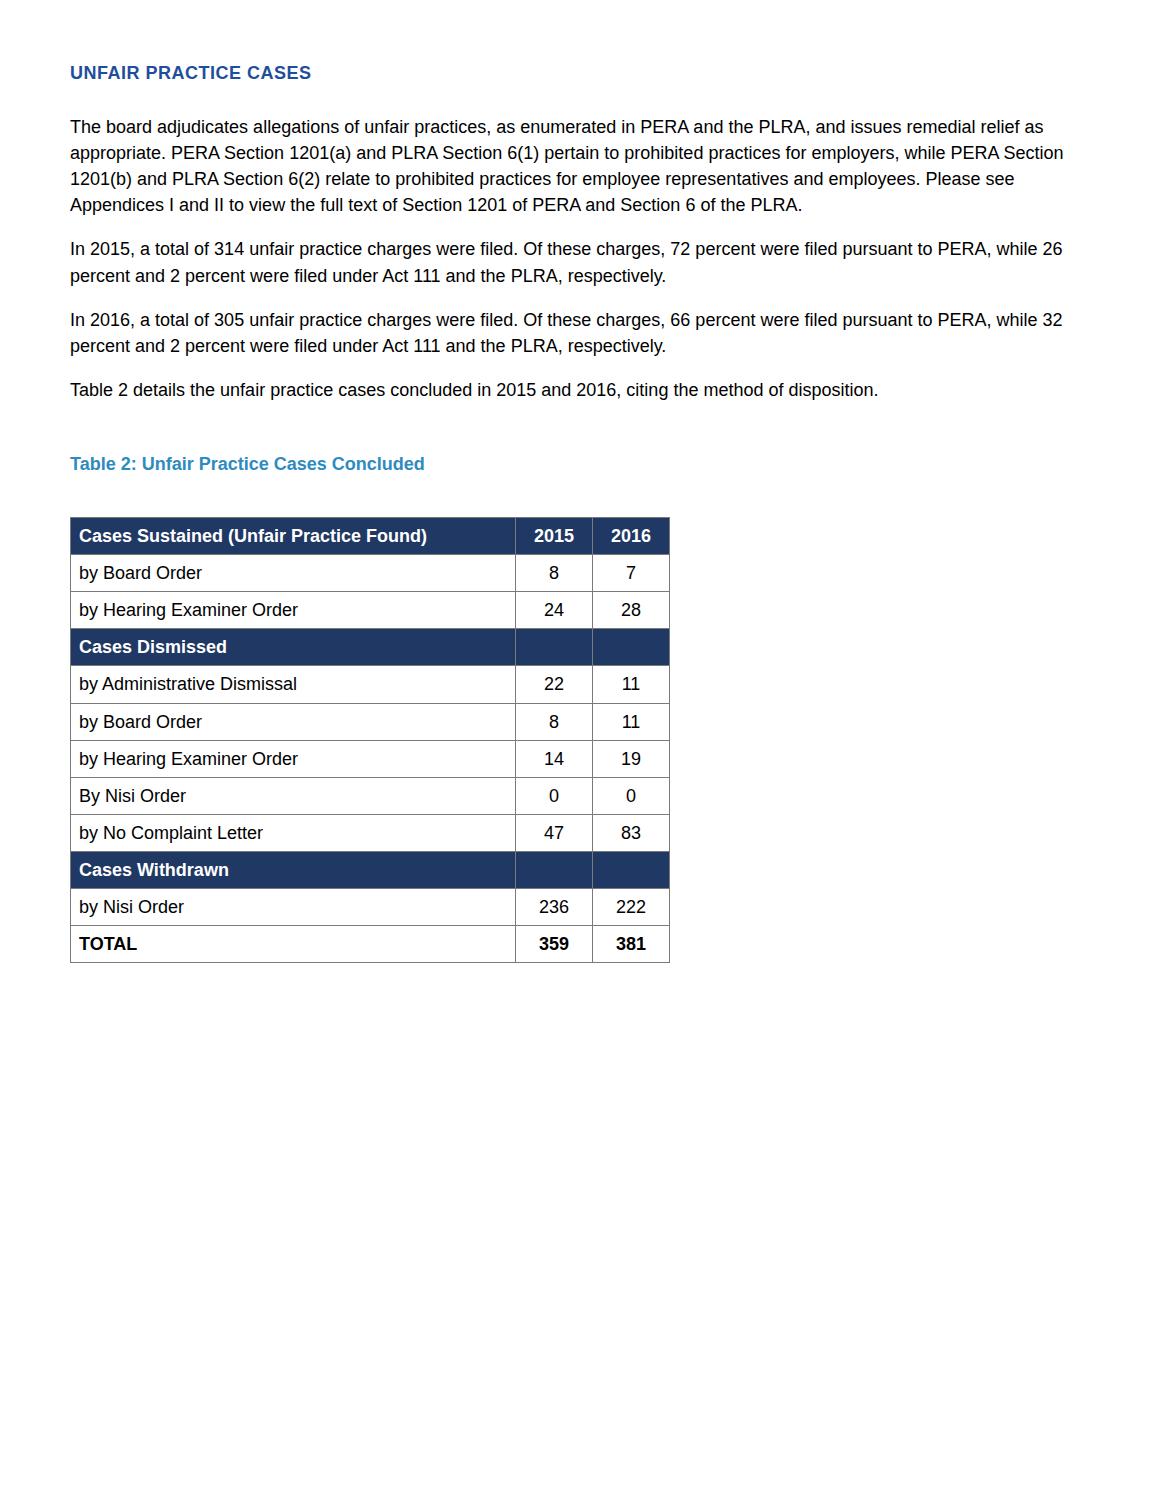UNFAIR PRACTICE CASES
The board adjudicates allegations of unfair practices, as enumerated in PERA and the PLRA, and issues remedial relief as appropriate. PERA Section 1201(a) and PLRA Section 6(1) pertain to prohibited practices for employers, while PERA Section 1201(b) and PLRA Section 6(2) relate to prohibited practices for employee representatives and employees. Please see Appendices I and II to view the full text of Section 1201 of PERA and Section 6 of the PLRA.
In 2015, a total of 314 unfair practice charges were filed. Of these charges, 72 percent were filed pursuant to PERA, while 26 percent and 2 percent were filed under Act 111 and the PLRA, respectively.
In 2016, a total of 305 unfair practice charges were filed. Of these charges, 66 percent were filed pursuant to PERA, while 32 percent and 2 percent were filed under Act 111 and the PLRA, respectively.
Table 2 details the unfair practice cases concluded in 2015 and 2016, citing the method of disposition.
Table 2: Unfair Practice Cases Concluded
| Cases Sustained (Unfair Practice Found) | 2015 | 2016 |
| by Board Order | 8 | 7 |
| by Hearing Examiner Order | 24 | 28 |
| Cases Dismissed | | |
| by Administrative Dismissal | 22 | 11 |
| by Board Order | 8 | 11 |
| by Hearing Examiner Order | 14 | 19 |
| By Nisi Order | 0 | 0 |
| by No Complaint Letter | 47 | 83 |
| Cases Withdrawn | | |
| by Nisi Order | 236 | 222 |
| TOTAL | 359 | 381 |